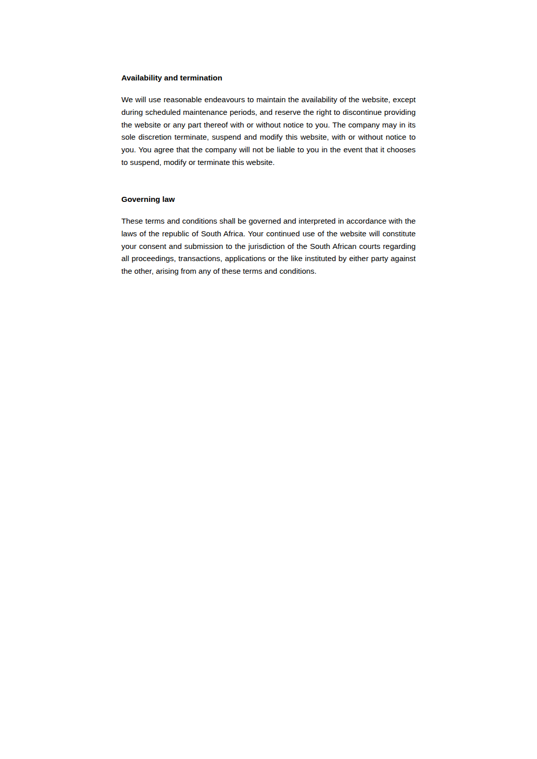Availability and termination
We will use reasonable endeavours to maintain the availability of the website, except during scheduled maintenance periods, and reserve the right to discontinue providing the website or any part thereof with or without notice to you. The company may in its sole discretion terminate, suspend and modify this website, with or without notice to you. You agree that the company will not be liable to you in the event that it chooses to suspend, modify or terminate this website.
Governing law
These terms and conditions shall be governed and interpreted in accordance with the laws of the republic of South Africa. Your continued use of the website will constitute your consent and submission to the jurisdiction of the South African courts regarding all proceedings, transactions, applications or the like instituted by either party against the other, arising from any of these terms and conditions.